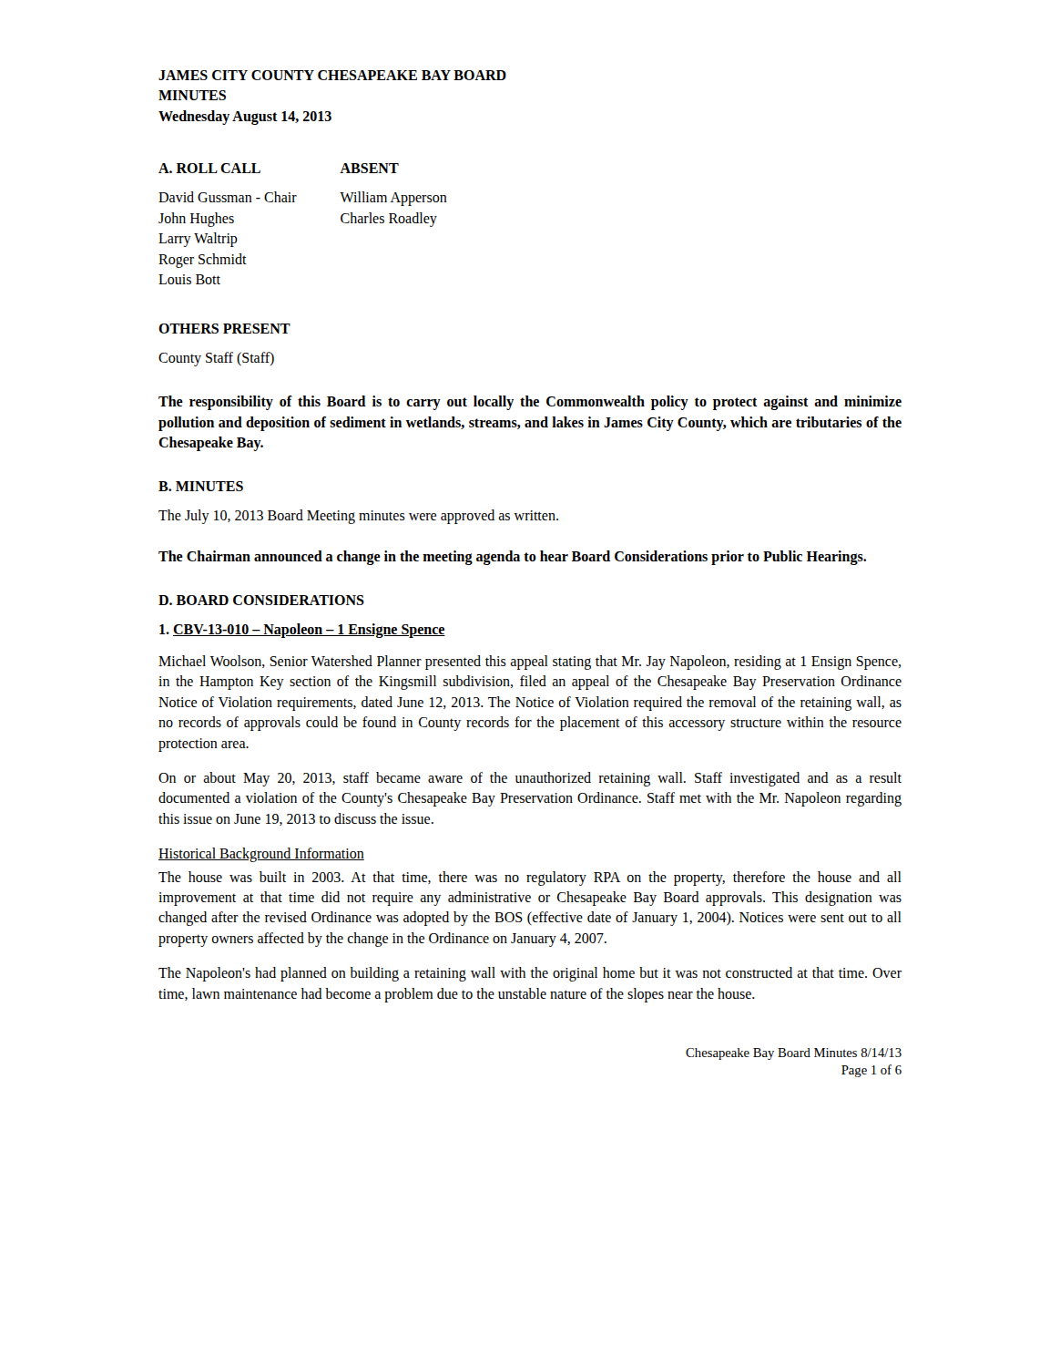JAMES CITY COUNTY CHESAPEAKE BAY BOARD
MINUTES
Wednesday August 14, 2013
A. ROLL CALL
David Gussman - Chair
John Hughes
Larry Waltrip
Roger Schmidt
Louis Bott
ABSENT
William Apperson
Charles Roadley
OTHERS PRESENT
County Staff (Staff)
The responsibility of this Board is to carry out locally the Commonwealth policy to protect against and minimize pollution and deposition of sediment in wetlands, streams, and lakes in James City County, which are tributaries of the Chesapeake Bay.
B. MINUTES
The July 10, 2013 Board Meeting minutes were approved as written.
The Chairman announced a change in the meeting agenda to hear Board Considerations prior to Public Hearings.
D. BOARD CONSIDERATIONS
1. CBV-13-010 – Napoleon – 1 Ensigne Spence
Michael Woolson, Senior Watershed Planner presented this appeal stating that Mr. Jay Napoleon, residing at 1 Ensign Spence, in the Hampton Key section of the Kingsmill subdivision, filed an appeal of the Chesapeake Bay Preservation Ordinance Notice of Violation requirements, dated June 12, 2013. The Notice of Violation required the removal of the retaining wall, as no records of approvals could be found in County records for the placement of this accessory structure within the resource protection area.
On or about May 20, 2013, staff became aware of the unauthorized retaining wall. Staff investigated and as a result documented a violation of the County's Chesapeake Bay Preservation Ordinance. Staff met with the Mr. Napoleon regarding this issue on June 19, 2013 to discuss the issue.
Historical Background Information
The house was built in 2003. At that time, there was no regulatory RPA on the property, therefore the house and all improvement at that time did not require any administrative or Chesapeake Bay Board approvals. This designation was changed after the revised Ordinance was adopted by the BOS (effective date of January 1, 2004). Notices were sent out to all property owners affected by the change in the Ordinance on January 4, 2007.
The Napoleon's had planned on building a retaining wall with the original home but it was not constructed at that time. Over time, lawn maintenance had become a problem due to the unstable nature of the slopes near the house.
Chesapeake Bay Board Minutes 8/14/13
Page 1 of 6